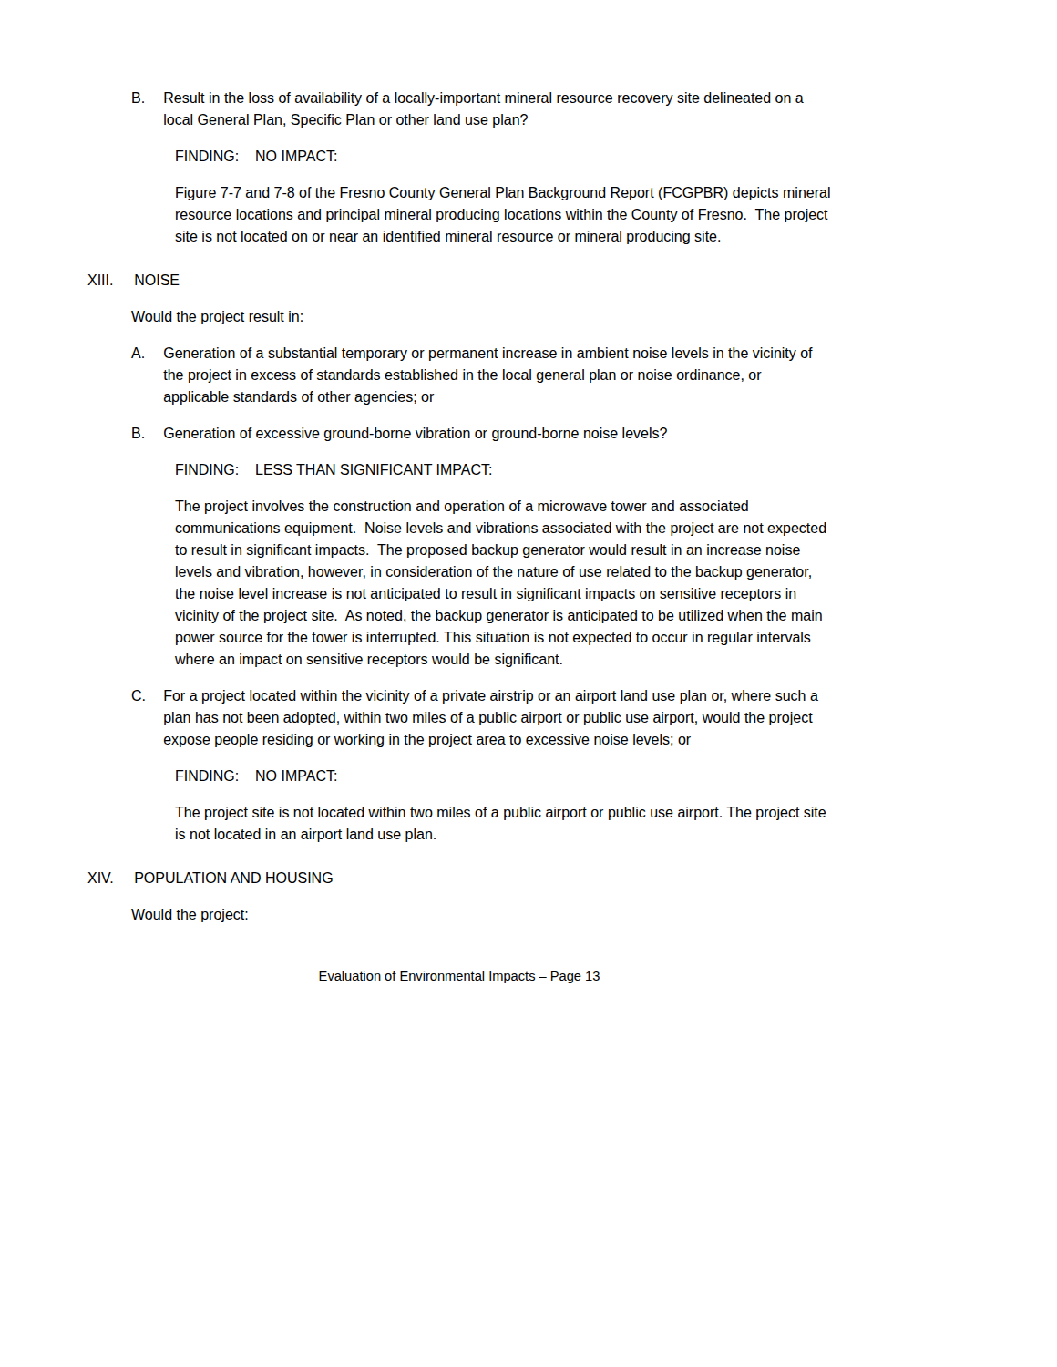B.
Result in the loss of availability of a locally-important mineral resource recovery site delineated on a local General Plan, Specific Plan or other land use plan?
FINDING: NO IMPACT:
Figure 7-7 and 7-8 of the Fresno County General Plan Background Report (FCGPBR) depicts mineral resource locations and principal mineral producing locations within the County of Fresno. The project site is not located on or near an identified mineral resource or mineral producing site.
XIII.
NOISE
Would the project result in:
A.
Generation of a substantial temporary or permanent increase in ambient noise levels in the vicinity of the project in excess of standards established in the local general plan or noise ordinance, or applicable standards of other agencies; or
B.
Generation of excessive ground-borne vibration or ground-borne noise levels?
FINDING: LESS THAN SIGNIFICANT IMPACT:
The project involves the construction and operation of a microwave tower and associated communications equipment. Noise levels and vibrations associated with the project are not expected to result in significant impacts. The proposed backup generator would result in an increase noise levels and vibration, however, in consideration of the nature of use related to the backup generator, the noise level increase is not anticipated to result in significant impacts on sensitive receptors in vicinity of the project site. As noted, the backup generator is anticipated to be utilized when the main power source for the tower is interrupted. This situation is not expected to occur in regular intervals where an impact on sensitive receptors would be significant.
C.
For a project located within the vicinity of a private airstrip or an airport land use plan or, where such a plan has not been adopted, within two miles of a public airport or public use airport, would the project expose people residing or working in the project area to excessive noise levels; or
FINDING: NO IMPACT:
The project site is not located within two miles of a public airport or public use airport. The project site is not located in an airport land use plan.
XIV.
POPULATION AND HOUSING
Would the project:
Evaluation of Environmental Impacts – Page 13